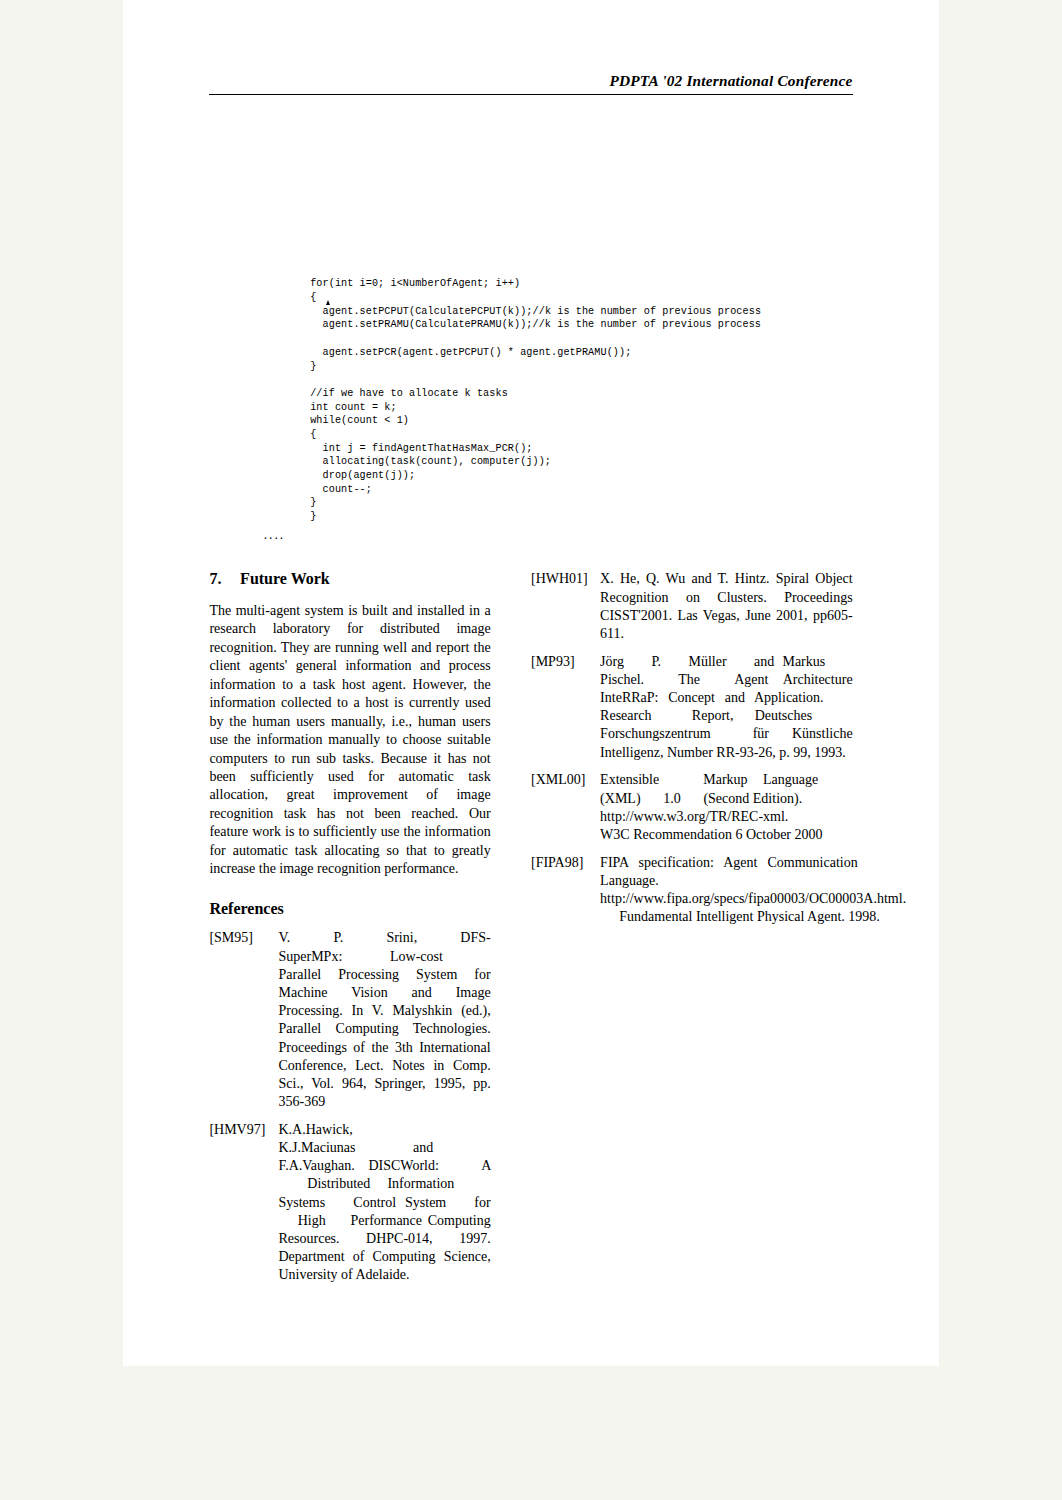PDPTA '02 International Conference
for(int i=0; i<NumberOfAgent; i++) { agent.setPCPUT(CalculatePCPUT(k));//k is the number of previous process agent.setPRAMU(CalculatePRAMU(k));//k is the number of previous process agent.setPCR(agent.getPCPUT() * agent.getPRAMU()); } //if we have to allocate k tasks int count = k; while(count < 1) { int j = findAgentThatHasMax_PCR(); allocating(task(count), computer(j)); drop(agent(j)); count--; } }
....
7. Future Work
The multi-agent system is built and installed in a research laboratory for distributed image recognition. They are running well and report the client agents' general information and process information to a task host agent. However, the information collected to a host is currently used by the human users manually, i.e., human users use the information manually to choose suitable computers to run sub tasks. Because it has not been sufficiently used for automatic task allocation, great improvement of image recognition task has not been reached. Our feature work is to sufficiently use the information for automatic task allocating so that to greatly increase the image recognition performance.
References
[SM95]
V. P. Srini, DFS-SuperMPx: Low-cost Parallel Processing System for Machine Vision and Image Processing. In V. Malyshkin (ed.), Parallel Computing Technologies. Proceedings of the 3th International Conference, Lect. Notes in Comp. Sci., Vol. 964, Springer, 1995, pp. 356-369
[HMV97]
K.A.Hawick,
K.J.Maciunas and F.A.Vaughan. DISCWorld: A Distributed Information Systems Control System for High Performance Computing Resources. DHPC-014, 1997. Department of Computing Science, University of Adelaide.
[HWH01]
X. He, Q. Wu and T. Hintz. Spiral Object Recognition on Clusters. Proceedings CISST'2001. Las Vegas, June 2001, pp605-611.
[MP93]
Jörg P. Müller and Markus Pischel. The Agent Architecture InteRRaP: Concept and Application. Research Report, Deutsches Forschungszentrum für Künstliche Intelligenz, Number RR-93-26, p. 99, 1993.
[XML00]
Extensible Markup Language (XML) 1.0 (Second Edition).
http://www.w3.org/TR/REC-xml.
W3C Recommendation 6 October 2000
[FIPA98]
FIPA specification: Agent Communication Language. http://www.fipa.org/specs/fipa00003/OC00003A.html. Fundamental Intelligent Physical Agent. 1998.